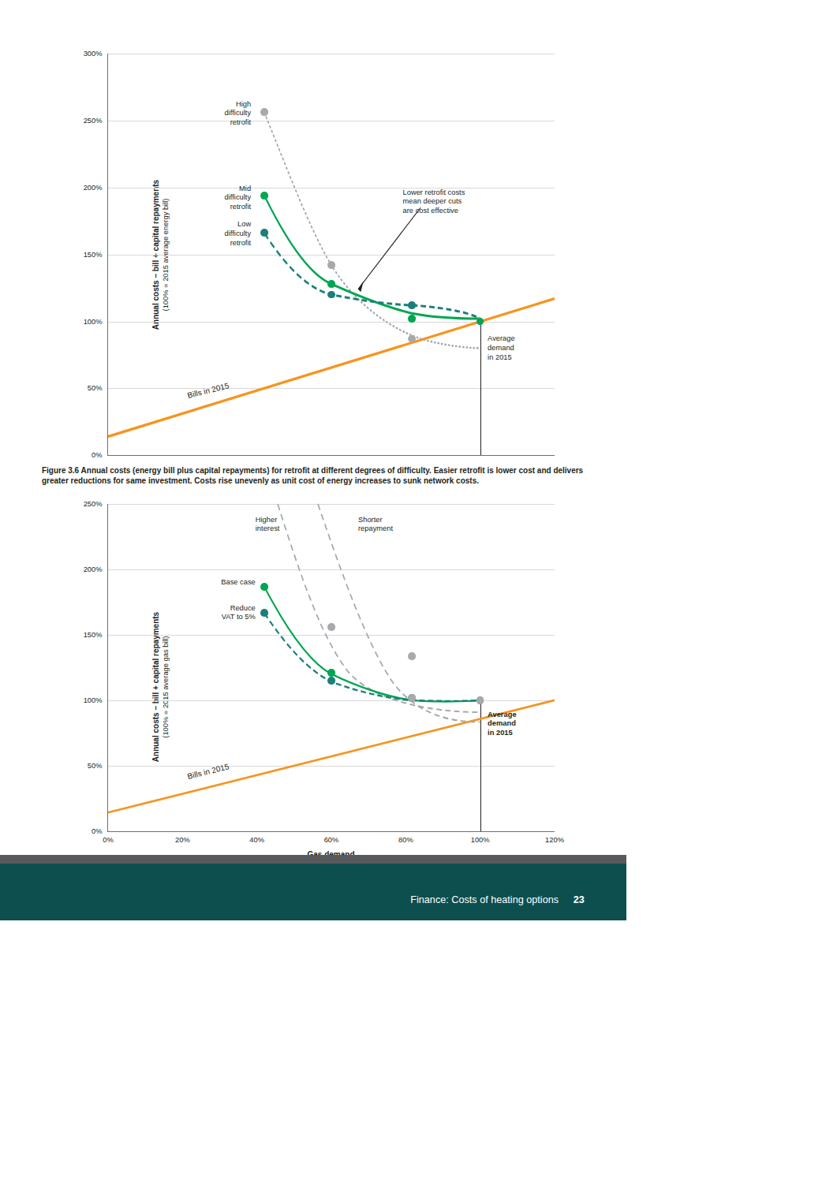Annual costs – bill + capital repayments (100% = 2015 average energy bill)
300%
250%
200%
150%
100%
50%
0%
High
difficulty
retrofit
Mid
difficulty
retrofit
Low
difficulty
retrofit
Lower retrofit costs
mean deeper cuts
are cost effective
Average
demand
in 2015
Bills in 2015
Figure 3.6 Annual costs (energy bill plus capital repayments) for retrofit at different degrees of difficulty. Easier retrofit is lower cost and delivers greater reductions for same investment. Costs rise unevenly as unit cost of energy increases to sunk network costs.
Annual costs – bill + capital repayments (100% = 2015 average gas bill)
250%
200%
150%
100%
50%
0%
0%
20%
40%
60%
80%
100%
120%
Base case
Reduce
VAT to 5%
Higher
interest
Shorter
repayment
Average
demand
in 2015
Bills in 2015
Gas demand (100% = 2015 average)
Figure 3.7 Impact on annual payments from different retrofit financing options, including lowering VAT on retrofit to 5%, repayments over a shorter term and higher interest rate on capital loan. Greater demand reduction increases the annual payments. Low cost finance (e.g. reducing VAT) reduces the extent of increase in annual payments and could encourage greater demand reduction. High cost of financing makes even small retrofit investments expensive.
Finance: Costs of heating options 23